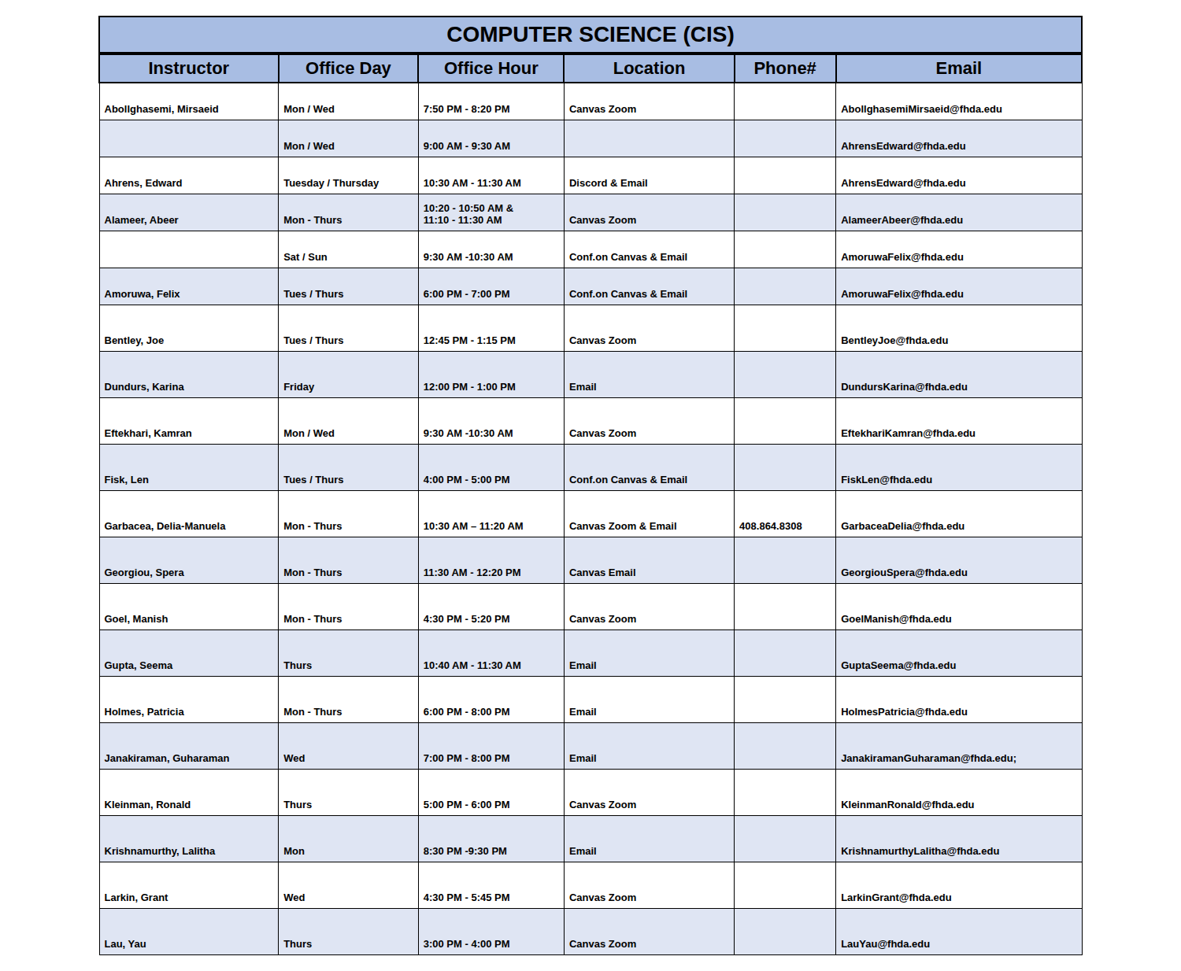COMPUTER SCIENCE (CIS)
| Instructor | Office Day | Office Hour | Location | Phone# | Email |
| --- | --- | --- | --- | --- | --- |
| Abollghasemi, Mirsaeid | Mon / Wed | 7:50 PM - 8:20 PM | Canvas Zoom | | AbollghasemiMirsaeid@fhda.edu |
| | Mon / Wed | 9:00 AM - 9:30 AM | | | AhrensEdward@fhda.edu |
| Ahrens, Edward | Tuesday / Thursday | 10:30 AM - 11:30 AM | Discord & Email | | AhrensEdward@fhda.edu |
| Alameer, Abeer | Mon - Thurs | 10:20 - 10:50 AM & 11:10 - 11:30 AM | Canvas Zoom | | AlameerAbeer@fhda.edu |
| | Sat / Sun | 9:30 AM -10:30 AM | Conf.on Canvas & Email | | AmoruwaFelix@fhda.edu |
| Amoruwa, Felix | Tues / Thurs | 6:00 PM - 7:00 PM | Conf.on Canvas & Email | | AmoruwaFelix@fhda.edu |
| Bentley, Joe | Tues / Thurs | 12:45 PM - 1:15 PM | Canvas Zoom | | BentleyJoe@fhda.edu |
| Dundurs, Karina | Friday | 12:00 PM - 1:00 PM | Email | | DundursKarina@fhda.edu |
| Eftekhari, Kamran | Mon / Wed | 9:30 AM -10:30 AM | Canvas Zoom | | EftekhariKamran@fhda.edu |
| Fisk, Len | Tues / Thurs | 4:00 PM - 5:00 PM | Conf.on Canvas & Email | | FiskLen@fhda.edu |
| Garbacea, Delia-Manuela | Mon - Thurs | 10:30 AM – 11:20 AM | Canvas Zoom & Email | 408.864.8308 | GarbaceaDelia@fhda.edu |
| Georgiou, Spera | Mon - Thurs | 11:30 AM - 12:20 PM | Canvas Email | | GeorgiouSpera@fhda.edu |
| Goel, Manish | Mon - Thurs | 4:30 PM - 5:20 PM | Canvas Zoom | | GoelManish@fhda.edu |
| Gupta, Seema | Thurs | 10:40 AM - 11:30 AM | Email | | GuptaSeema@fhda.edu |
| Holmes, Patricia | Mon - Thurs | 6:00 PM - 8:00 PM | Email | | HolmesPatricia@fhda.edu |
| Janakiraman, Guharaman | Wed | 7:00 PM - 8:00 PM | Email | | JanakiramanGuharaman@fhda.edu; |
| Kleinman, Ronald | Thurs | 5:00 PM - 6:00 PM | Canvas Zoom | | KleinmanRonald@fhda.edu |
| Krishnamurthy, Lalitha | Mon | 8:30 PM -9:30 PM | Email | | KrishnamurthyLalitha@fhda.edu |
| Larkin, Grant | Wed | 4:30 PM - 5:45 PM | Canvas Zoom | | LarkinGrant@fhda.edu |
| Lau, Yau | Thurs | 3:00 PM - 4:00 PM | Canvas Zoom | | LauYau@fhda.edu |